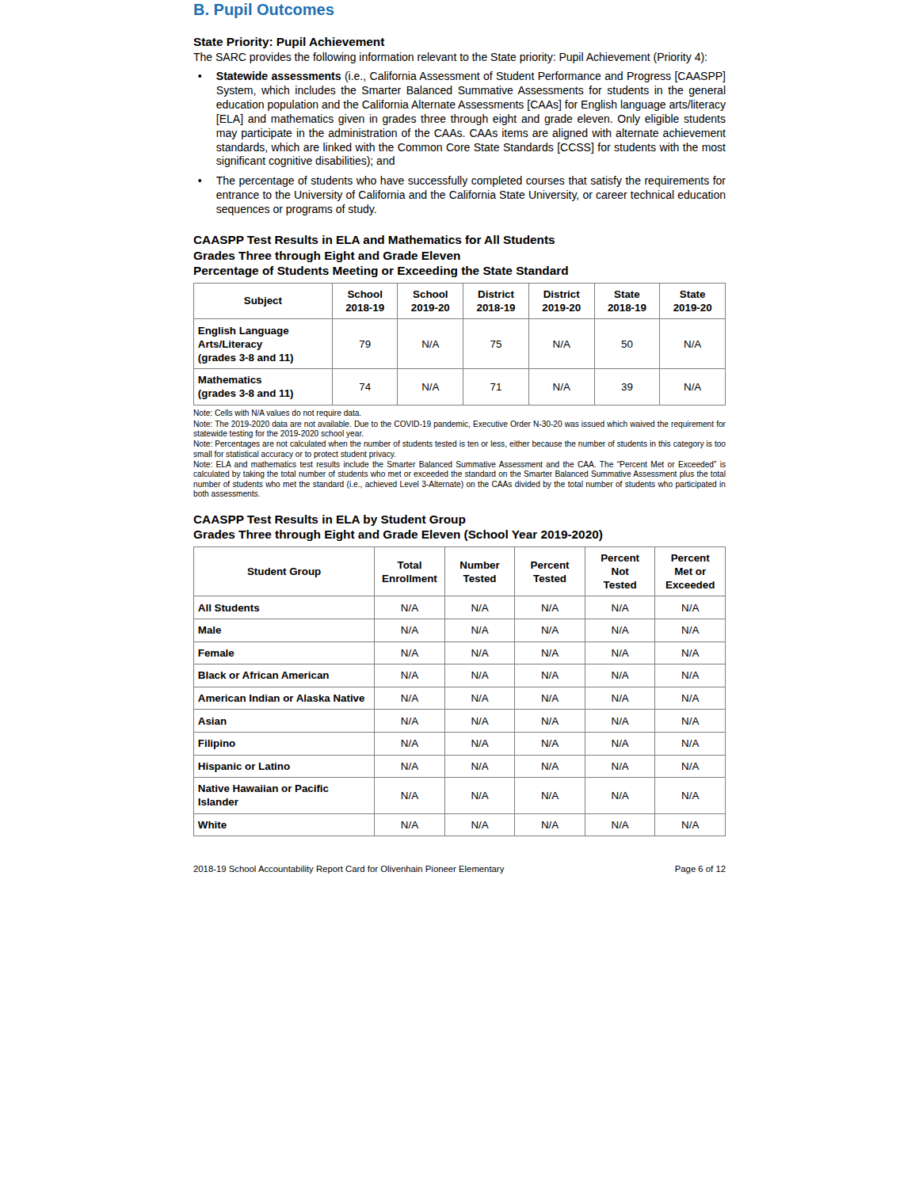B. Pupil Outcomes
State Priority: Pupil Achievement
The SARC provides the following information relevant to the State priority: Pupil Achievement (Priority 4):
Statewide assessments (i.e., California Assessment of Student Performance and Progress [CAASPP] System, which includes the Smarter Balanced Summative Assessments for students in the general education population and the California Alternate Assessments [CAAs] for English language arts/literacy [ELA] and mathematics given in grades three through eight and grade eleven. Only eligible students may participate in the administration of the CAAs. CAAs items are aligned with alternate achievement standards, which are linked with the Common Core State Standards [CCSS] for students with the most significant cognitive disabilities); and
The percentage of students who have successfully completed courses that satisfy the requirements for entrance to the University of California and the California State University, or career technical education sequences or programs of study.
CAASPP Test Results in ELA and Mathematics for All Students
Grades Three through Eight and Grade Eleven
Percentage of Students Meeting or Exceeding the State Standard
| Subject | School 2018-19 | School 2019-20 | District 2018-19 | District 2019-20 | State 2018-19 | State 2019-20 |
| --- | --- | --- | --- | --- | --- | --- |
| English Language Arts/Literacy (grades 3-8 and 11) | 79 | N/A | 75 | N/A | 50 | N/A |
| Mathematics (grades 3-8 and 11) | 74 | N/A | 71 | N/A | 39 | N/A |
Note: Cells with N/A values do not require data.
Note: The 2019-2020 data are not available. Due to the COVID-19 pandemic, Executive Order N-30-20 was issued which waived the requirement for statewide testing for the 2019-2020 school year.
Note: Percentages are not calculated when the number of students tested is ten or less, either because the number of students in this category is too small for statistical accuracy or to protect student privacy.
Note: ELA and mathematics test results include the Smarter Balanced Summative Assessment and the CAA. The “Percent Met or Exceeded” is calculated by taking the total number of students who met or exceeded the standard on the Smarter Balanced Summative Assessment plus the total number of students who met the standard (i.e., achieved Level 3-Alternate) on the CAAs divided by the total number of students who participated in both assessments.
CAASPP Test Results in ELA by Student Group
Grades Three through Eight and Grade Eleven (School Year 2019-2020)
| Student Group | Total Enrollment | Number Tested | Percent Tested | Percent Not Tested | Percent Met or Exceeded |
| --- | --- | --- | --- | --- | --- |
| All Students | N/A | N/A | N/A | N/A | N/A |
| Male | N/A | N/A | N/A | N/A | N/A |
| Female | N/A | N/A | N/A | N/A | N/A |
| Black or African American | N/A | N/A | N/A | N/A | N/A |
| American Indian or Alaska Native | N/A | N/A | N/A | N/A | N/A |
| Asian | N/A | N/A | N/A | N/A | N/A |
| Filipino | N/A | N/A | N/A | N/A | N/A |
| Hispanic or Latino | N/A | N/A | N/A | N/A | N/A |
| Native Hawaiian or Pacific Islander | N/A | N/A | N/A | N/A | N/A |
| White | N/A | N/A | N/A | N/A | N/A |
2018-19 School Accountability Report Card for Olivenhain Pioneer Elementary Page 6 of 12